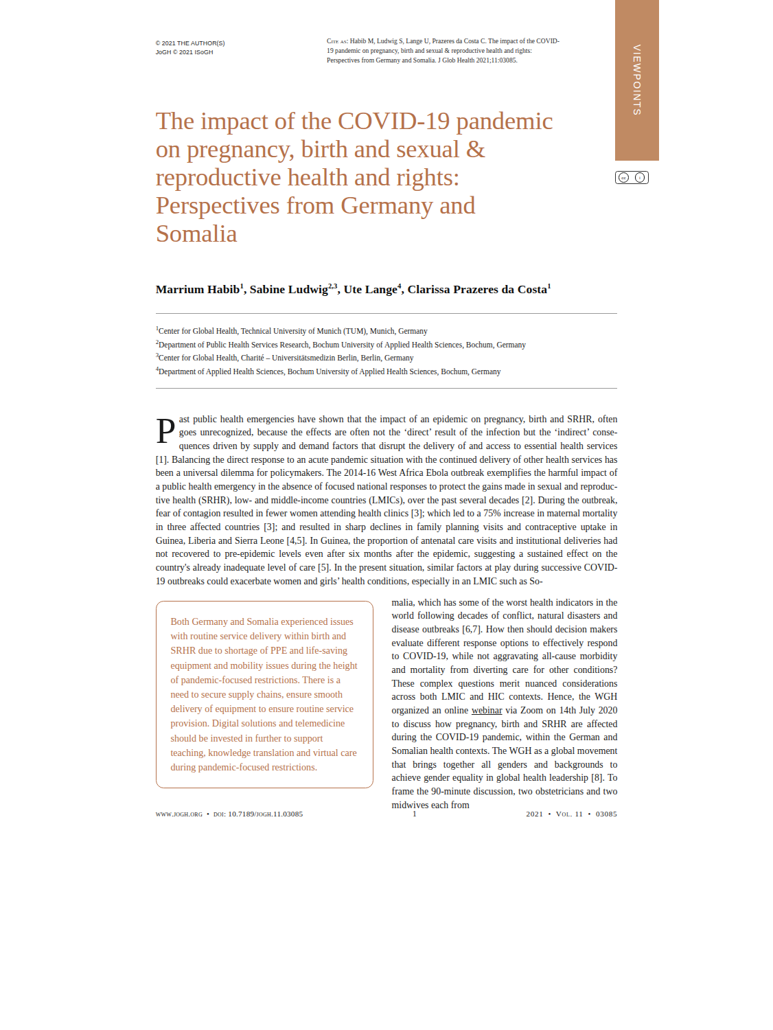VIEWPOINTS
cc
i
© 2021 THE AUTHOR(S)
JoGH © 2021 ISoGH
Cite as: Habib M, Ludwig S, Lange U, Prazeres da Costa C. The impact of the COVID-19 pandemic on pregnancy, birth and sexual & reproductive health and rights: Perspectives from Germany and Somalia. J Glob Health 2021;11:03085.
The impact of the COVID-19 pandemic on pregnancy, birth and sexual & reproductive health and rights: Perspectives from Germany and Somalia
Marrium Habib1, Sabine Ludwig2,3, Ute Lange4, Clarissa Prazeres da Costa1
1Center for Global Health, Technical University of Munich (TUM), Munich, Germany
2Department of Public Health Services Research, Bochum University of Applied Health Sciences, Bochum, Germany
3Center for Global Health, Charité – Universitätsmedizin Berlin, Berlin, Germany
4Department of Applied Health Sciences, Bochum University of Applied Health Sciences, Bochum, Germany
Past public health emergencies have shown that the impact of an epidemic on pregnancy, birth and SRHR, often goes unrecognized, because the effects are often not the ‘direct’ result of the infection but the ‘indirect’ consequences driven by supply and demand factors that disrupt the delivery of and access to essential health services [1]. Balancing the direct response to an acute pandemic situation with the continued delivery of other health services has been a universal dilemma for policymakers. The 2014-16 West Africa Ebola outbreak exemplifies the harmful impact of a public health emergency in the absence of focused national responses to protect the gains made in sexual and reproductive health (SRHR), low- and middle-income countries (LMICs), over the past several decades [2]. During the outbreak, fear of contagion resulted in fewer women attending health clinics [3]; which led to a 75% increase in maternal mortality in three affected countries [3]; and resulted in sharp declines in family planning visits and contraceptive uptake in Guinea, Liberia and Sierra Leone [4,5]. In Guinea, the proportion of antenatal care visits and institutional deliveries had not recovered to pre-epidemic levels even after six months after the epidemic, suggesting a sustained effect on the country's already inadequate level of care [5]. In the present situation, similar factors at play during successive COVID-19 outbreaks could exacerbate women and girls’ health conditions, especially in an LMIC such as So-
Both Germany and Somalia experienced issues with routine service delivery within birth and SRHR due to shortage of PPE and life-saving equipment and mobility issues during the height of pandemic-focused restrictions. There is a need to secure supply chains, ensure smooth delivery of equipment to ensure routine service provision. Digital solutions and telemedicine should be invested in further to support teaching, knowledge translation and virtual care during pandemic-focused restrictions.
malia, which has some of the worst health indicators in the world following decades of conflict, natural disasters and disease outbreaks [6,7]. How then should decision makers evaluate different response options to effectively respond to COVID-19, while not aggravating all-cause morbidity and mortality from diverting care for other conditions? These complex questions merit nuanced considerations across both LMIC and HIC contexts. Hence, the WGH organized an online webinar via Zoom on 14th July 2020 to discuss how pregnancy, birth and SRHR are affected during the COVID-19 pandemic, within the German and Somalian health contexts. The WGH as a global movement that brings together all genders and backgrounds to achieve gender equality in global health leadership [8]. To frame the 90-minute discussion, two obstetricians and two midwives each from
www.jogh.org • doi: 10.7189/jogh.11.03085
1
2021 • Vol. 11 • 03085